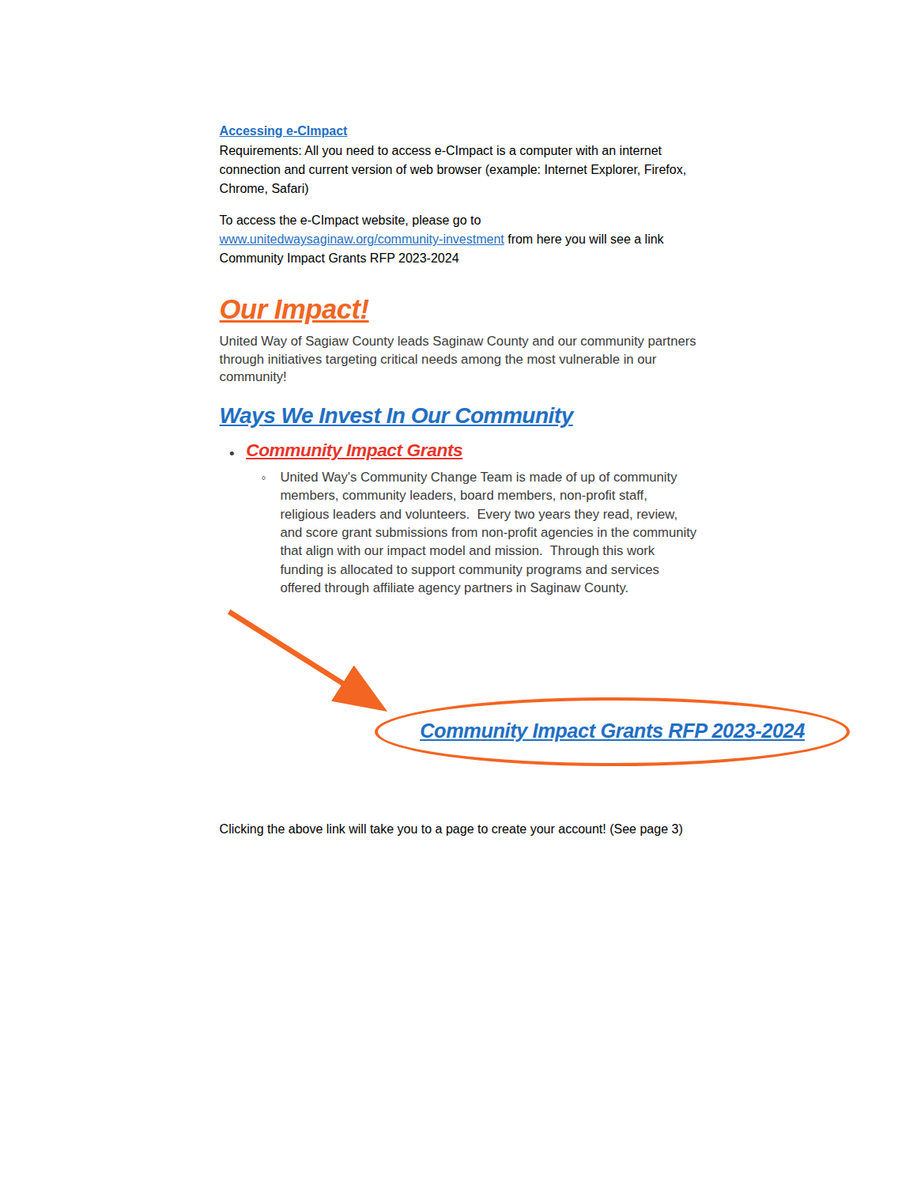Accessing e-CImpact
Requirements: All you need to access e-CImpact is a computer with an internet connection and current version of web browser (example: Internet Explorer, Firefox, Chrome, Safari)
To access the e-CImpact website, please go to www.unitedwaysaginaw.org/community-investment from here you will see a link Community Impact Grants RFP 2023-2024
Our Impact!
United Way of Sagiaw County leads Saginaw County and our community partners through initiatives targeting critical needs among the most vulnerable in our community!
Ways We Invest In Our Community
Community Impact Grants
United Way's Community Change Team is made of up of community members, community leaders, board members, non-profit staff, religious leaders and volunteers. Every two years they read, review, and score grant submissions from non-profit agencies in the community that align with our impact model and mission. Through this work funding is allocated to support community programs and services offered through affiliate agency partners in Saginaw County.
Community Impact Grants RFP 2023-2024
Clicking the above link will take you to a page to create your account! (See page 3)